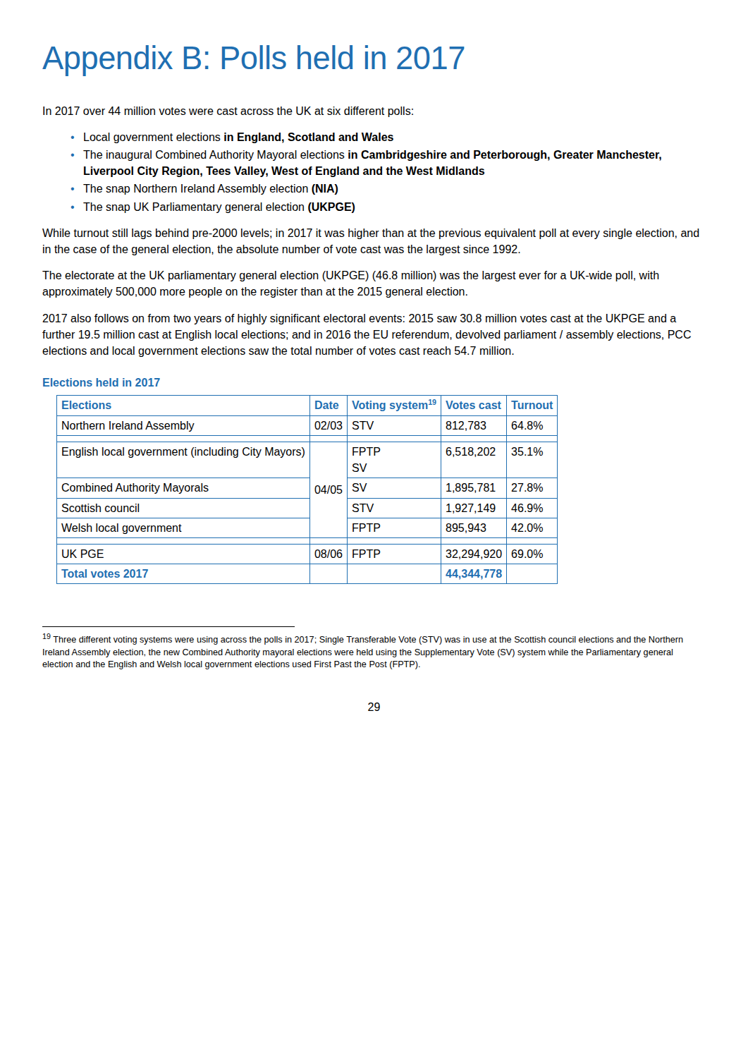Appendix B: Polls held in 2017
In 2017 over 44 million votes were cast across the UK at six different polls:
Local government elections in England, Scotland and Wales
The inaugural Combined Authority Mayoral elections in Cambridgeshire and Peterborough, Greater Manchester, Liverpool City Region, Tees Valley, West of England and the West Midlands
The snap Northern Ireland Assembly election (NIA)
The snap UK Parliamentary general election (UKPGE)
While turnout still lags behind pre-2000 levels; in 2017 it was higher than at the previous equivalent poll at every single election, and in the case of the general election, the absolute number of vote cast was the largest since 1992.
The electorate at the UK parliamentary general election (UKPGE) (46.8 million) was the largest ever for a UK-wide poll, with approximately 500,000 more people on the register than at the 2015 general election.
2017 also follows on from two years of highly significant electoral events: 2015 saw 30.8 million votes cast at the UKPGE and a further 19.5 million cast at English local elections; and in 2016 the EU referendum, devolved parliament / assembly elections, PCC elections and local government elections saw the total number of votes cast reach 54.7 million.
Elections held in 2017
| Elections | Date | Voting system 19 | Votes cast | Turnout |
| --- | --- | --- | --- | --- |
| Northern Ireland Assembly | 02/03 | STV | 812,783 | 64.8% |
| English local government (including City Mayors) | 04/05 | FPTP SV | 6,518,202 | 35.1% |
| Combined Authority Mayorals | SV | 1,895,781 | 27.8% |
| Scottish council | STV | 1,927,149 | 46.9% |
| Welsh local government | FPTP | 895,943 | 42.0% |
| UK PGE | 08/06 | FPTP | 32,294,920 | 69.0% |
| Total votes 2017 | | | 44,344,778 | |
19 Three different voting systems were using across the polls in 2017; Single Transferable Vote (STV) was in use at the Scottish council elections and the Northern Ireland Assembly election, the new Combined Authority mayoral elections were held using the Supplementary Vote (SV) system while the Parliamentary general election and the English and Welsh local government elections used First Past the Post (FPTP).
29